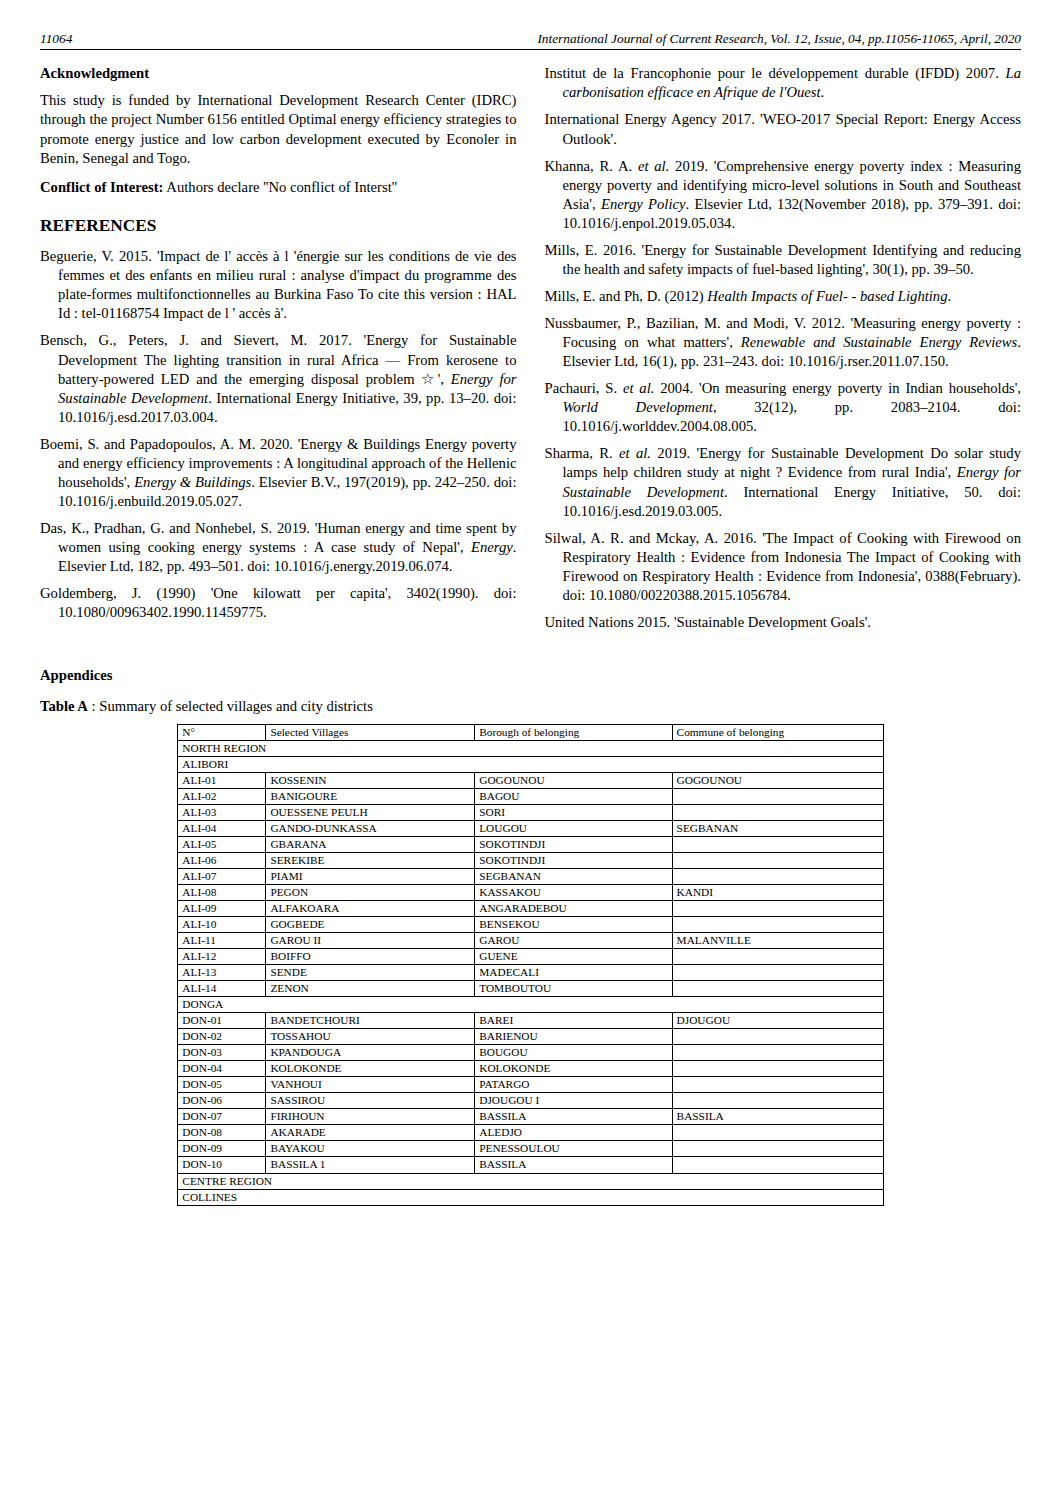11064 International Journal of Current Research, Vol. 12, Issue, 04, pp.11056-11065, April, 2020
Acknowledgment
This study is funded by International Development Research Center (IDRC) through the project Number 6156 entitled Optimal energy efficiency strategies to promote energy justice and low carbon development executed by Econoler in Benin, Senegal and Togo.
Conflict of Interest: Authors declare ''No conflict of Interst''
REFERENCES
Beguerie, V. 2015. 'Impact de l' accès à l 'énergie sur les conditions de vie des femmes et des enfants en milieu rural : analyse d'impact du programme des plate-formes multifonctionnelles au Burkina Faso To cite this version : HAL Id : tel-01168754 Impact de l ' accès à'.
Bensch, G., Peters, J. and Sievert, M. 2017. 'Energy for Sustainable Development The lighting transition in rural Africa — From kerosene to battery-powered LED and the emerging disposal problem ☆', Energy for Sustainable Development. International Energy Initiative, 39, pp. 13–20. doi: 10.1016/j.esd.2017.03.004.
Boemi, S. and Papadopoulos, A. M. 2020. 'Energy & Buildings Energy poverty and energy efficiency improvements : A longitudinal approach of the Hellenic households', Energy & Buildings. Elsevier B.V., 197(2019), pp. 242–250. doi: 10.1016/j.enbuild.2019.05.027.
Das, K., Pradhan, G. and Nonhebel, S. 2019. 'Human energy and time spent by women using cooking energy systems : A case study of Nepal', Energy. Elsevier Ltd, 182, pp. 493–501. doi: 10.1016/j.energy.2019.06.074.
Goldemberg, J. (1990) 'One kilowatt per capita', 3402(1990). doi: 10.1080/00963402.1990.11459775.
Institut de la Francophonie pour le développement durable (IFDD) 2007. La carbonisation efficace en Afrique de l'Ouest.
International Energy Agency 2017. 'WEO-2017 Special Report: Energy Access Outlook'.
Khanna, R. A. et al. 2019. 'Comprehensive energy poverty index : Measuring energy poverty and identifying micro-level solutions in South and Southeast Asia', Energy Policy. Elsevier Ltd, 132(November 2018), pp. 379–391. doi: 10.1016/j.enpol.2019.05.034.
Mills, E. 2016. 'Energy for Sustainable Development Identifying and reducing the health and safety impacts of fuel-based lighting', 30(1), pp. 39–50.
Mills, E. and Ph, D. (2012) Health Impacts of Fuel- - based Lighting.
Nussbaumer, P., Bazilian, M. and Modi, V. 2012. 'Measuring energy poverty : Focusing on what matters', Renewable and Sustainable Energy Reviews. Elsevier Ltd, 16(1), pp. 231–243. doi: 10.1016/j.rser.2011.07.150.
Pachauri, S. et al. 2004. 'On measuring energy poverty in Indian households', World Development, 32(12), pp. 2083–2104. doi: 10.1016/j.worlddev.2004.08.005.
Sharma, R. et al. 2019. 'Energy for Sustainable Development Do solar study lamps help children study at night ? Evidence from rural India', Energy for Sustainable Development. International Energy Initiative, 50. doi: 10.1016/j.esd.2019.03.005.
Silwal, A. R. and Mckay, A. 2016. 'The Impact of Cooking with Firewood on Respiratory Health : Evidence from Indonesia The Impact of Cooking with Firewood on Respiratory Health : Evidence from Indonesia', 0388(February). doi: 10.1080/00220388.2015.1056784.
United Nations 2015. 'Sustainable Development Goals'.
Appendices
Table A : Summary of selected villages and city districts
| N° | Selected Villages | Borough of belonging | Commune of belonging |
| --- | --- | --- | --- |
| NORTH REGION |
| ALIBORI |
| ALI-01 | KOSSENIN | GOGOUNOU | GOGOUNOU |
| ALI-02 | BANIGOURE | BAGOU | |
| ALI-03 | OUESSENE PEULH | SORI | |
| ALI-04 | GANDO-DUNKASSA | LOUGOU | SEGBANAN |
| ALI-05 | GBARANA | SOKOTINDJI | |
| ALI-06 | SEREKIBE | SOKOTINDJI | |
| ALI-07 | PIAMI | SEGBANAN | |
| ALI-08 | PEGON | KASSAKOU | KANDI |
| ALI-09 | ALFAKOARA | ANGARADEBOU | |
| ALI-10 | GOGBEDE | BENSEKOU | |
| ALI-11 | GAROU II | GAROU | MALANVILLE |
| ALI-12 | BOIFFO | GUENE | |
| ALI-13 | SENDE | MADECALI | |
| ALI-14 | ZENON | TOMBOUTOU | |
| DONGA |
| DON-01 | BANDETCHOURI | BAREI | DJOUGOU |
| DON-02 | TOSSAHOU | BARIENOU | |
| DON-03 | KPANDOUGA | BOUGOU | |
| DON-04 | KOLOKONDE | KOLOKONDE | |
| DON-05 | VANHOUI | PATARGO | |
| DON-06 | SASSIROU | DJOUGOU I | |
| DON-07 | FIRIHOUN | BASSILA | BASSILA |
| DON-08 | AKARADE | ALEDJO | |
| DON-09 | BAYAKOU | PENESSOULOU | |
| DON-10 | BASSILA 1 | BASSILA | |
| CENTRE REGION |
| COLLINES |